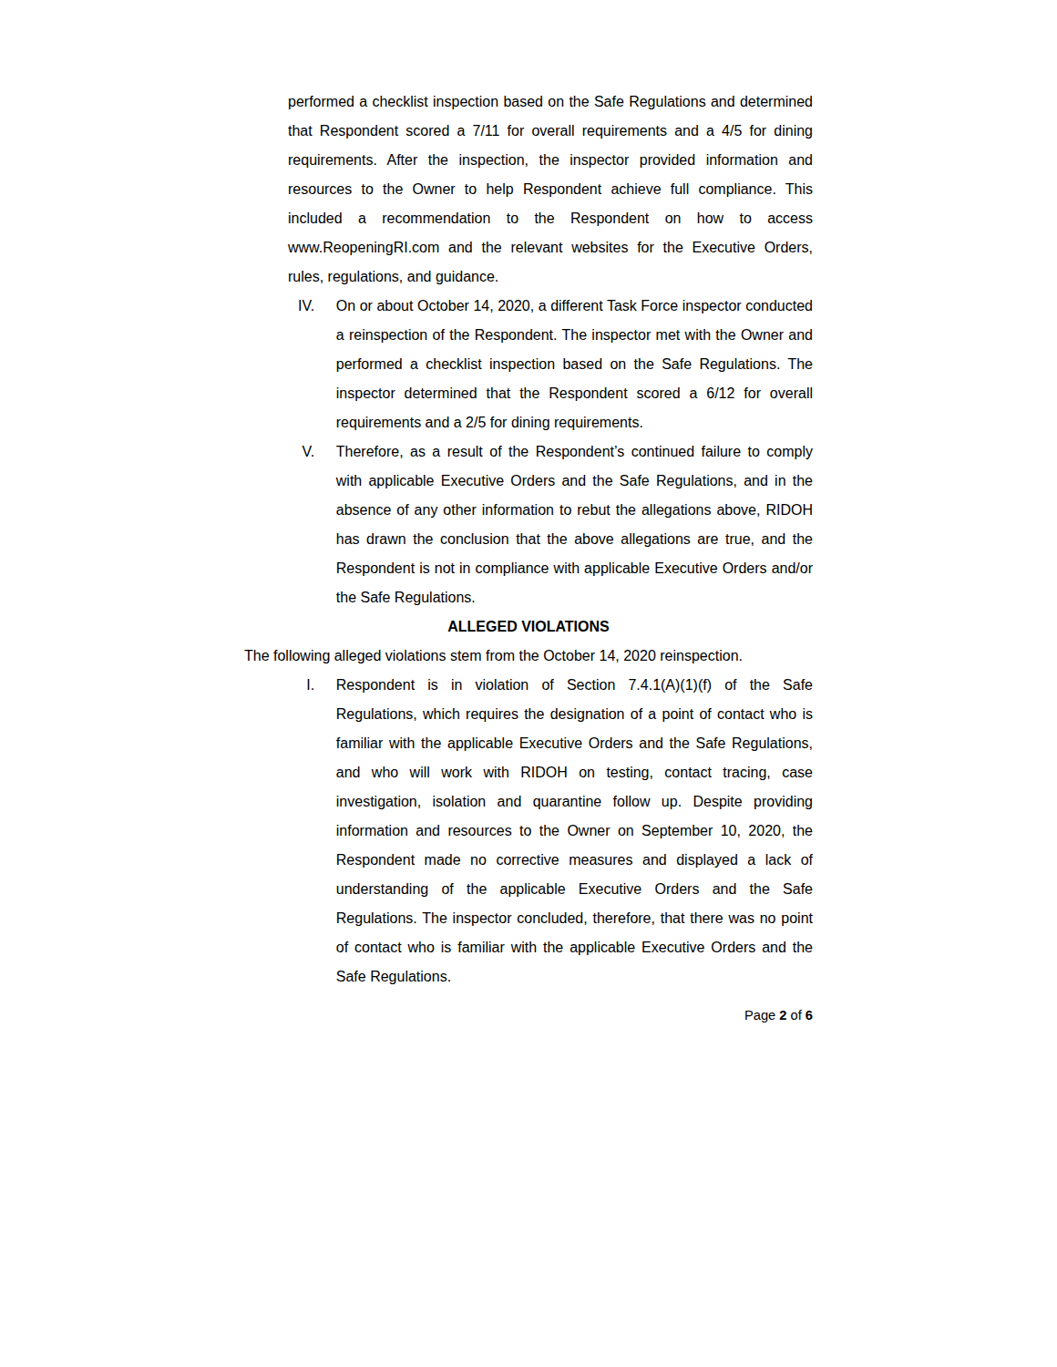performed a checklist inspection based on the Safe Regulations and determined that Respondent scored a 7/11 for overall requirements and a 4/5 for dining requirements. After the inspection, the inspector provided information and resources to the Owner to help Respondent achieve full compliance. This included a recommendation to the Respondent on how to access www.ReopeningRI.com and the relevant websites for the Executive Orders, rules, regulations, and guidance.
On or about October 14, 2020, a different Task Force inspector conducted a reinspection of the Respondent. The inspector met with the Owner and performed a checklist inspection based on the Safe Regulations. The inspector determined that the Respondent scored a 6/12 for overall requirements and a 2/5 for dining requirements.
Therefore, as a result of the Respondent’s continued failure to comply with applicable Executive Orders and the Safe Regulations, and in the absence of any other information to rebut the allegations above, RIDOH has drawn the conclusion that the above allegations are true, and the Respondent is not in compliance with applicable Executive Orders and/or the Safe Regulations.
ALLEGED VIOLATIONS
The following alleged violations stem from the October 14, 2020 reinspection.
Respondent is in violation of Section 7.4.1(A)(1)(f) of the Safe Regulations, which requires the designation of a point of contact who is familiar with the applicable Executive Orders and the Safe Regulations, and who will work with RIDOH on testing, contact tracing, case investigation, isolation and quarantine follow up. Despite providing information and resources to the Owner on September 10, 2020, the Respondent made no corrective measures and displayed a lack of understanding of the applicable Executive Orders and the Safe Regulations. The inspector concluded, therefore, that there was no point of contact who is familiar with the applicable Executive Orders and the Safe Regulations.
Page 2 of 6